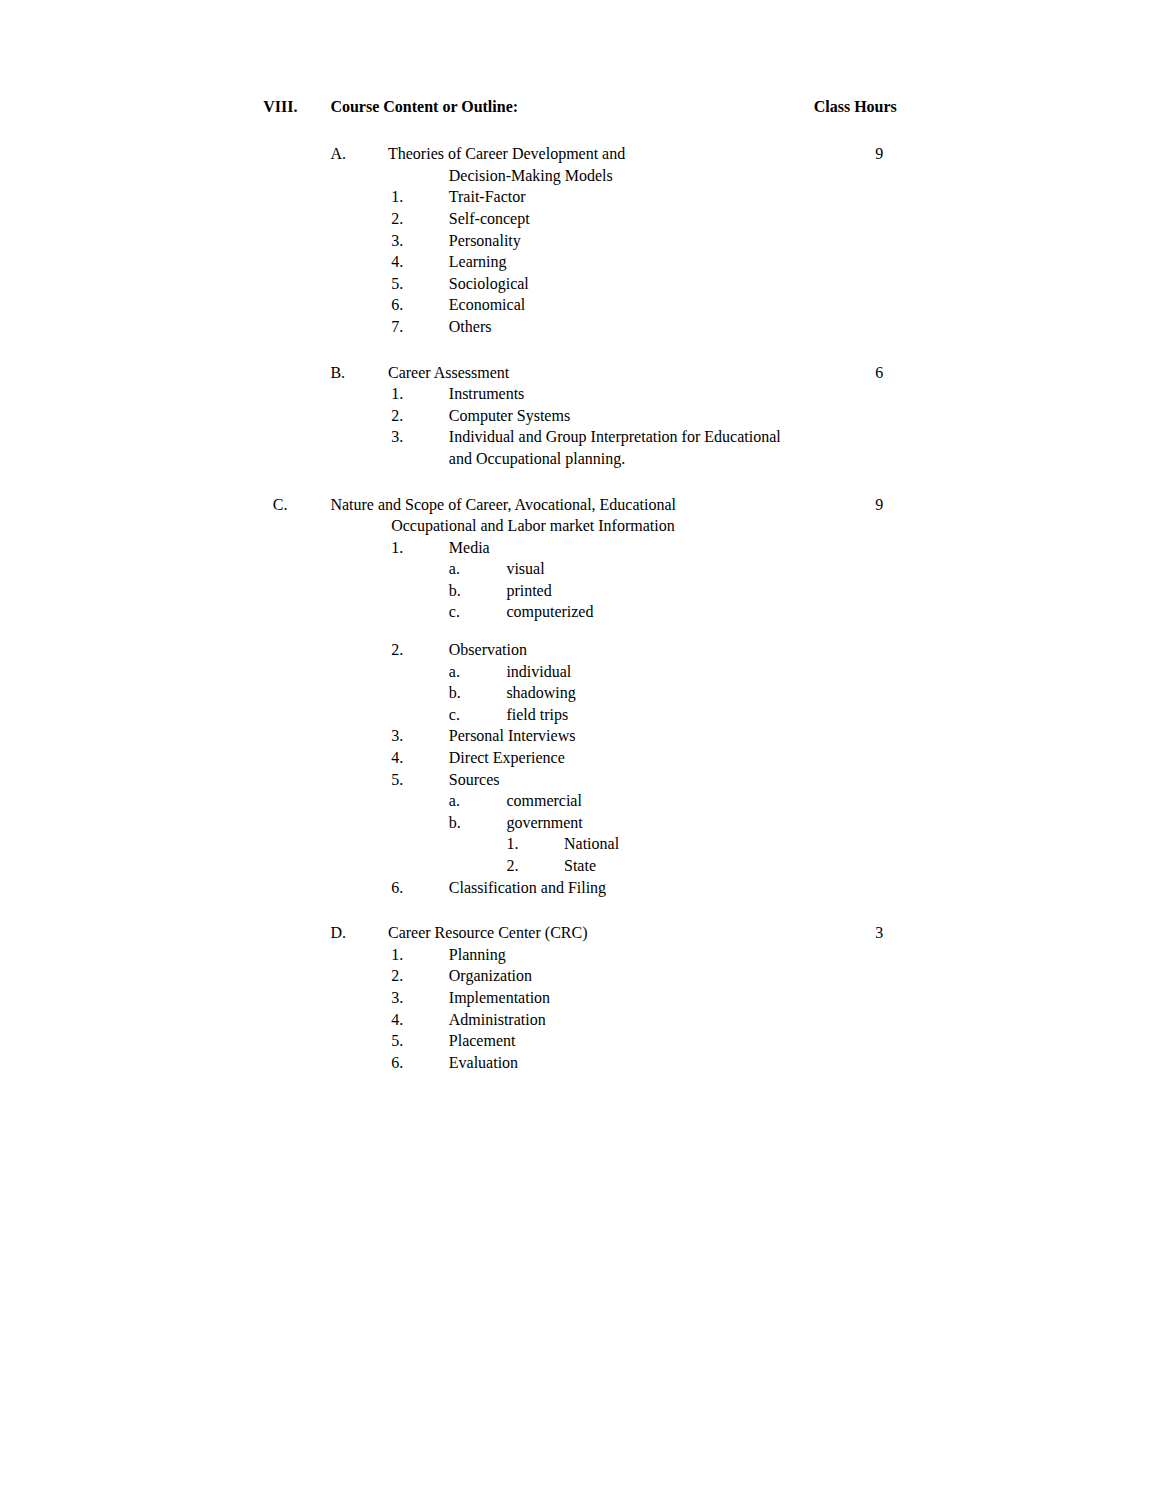VIII. Course Content or Outline: Class Hours
A. Theories of Career Development and 9
Decision-Making Models
1. Trait-Factor
2. Self-concept
3. Personality
4. Learning
5. Sociological
6. Economical
7. Others
B. Career Assessment 6
1. Instruments
2. Computer Systems
3. Individual and Group Interpretation for Educational
and Occupational planning.
C. Nature and Scope of Career, Avocational, Educational 9
Occupational and Labor market Information
1. Media
a. visual
b. printed
c. computerized
2. Observation
a. individual
b. shadowing
c. field trips
3. Personal Interviews
4. Direct Experience
5. Sources
a. commercial
b. government
1. National
2. State
6. Classification and Filing
D. Career Resource Center (CRC) 3
1. Planning
2. Organization
3. Implementation
4. Administration
5. Placement
6. Evaluation